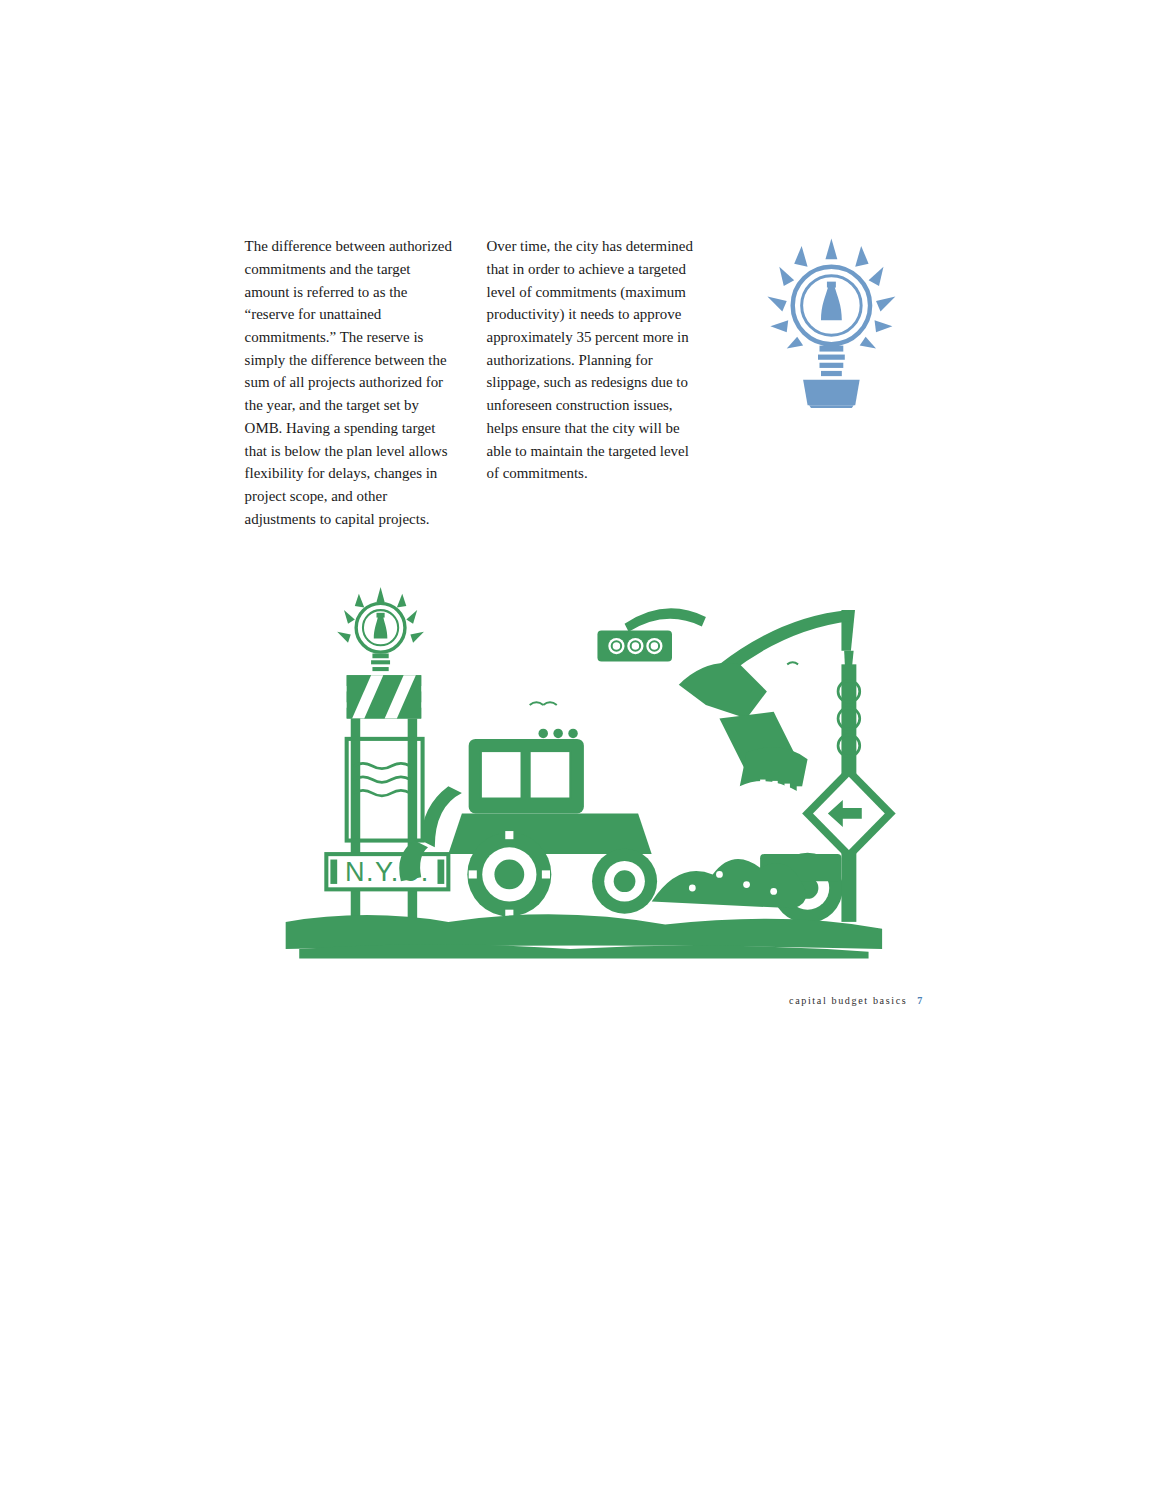The difference between authorized commitments and the target amount is referred to as the “reserve for unattained commitments.” The reserve is simply the difference between the sum of all projects authorized for the year, and the target set by OMB. Having a spending target that is below the plan level allows flexibility for delays, changes in project scope, and other adjustments to capital projects.
Over time, the city has determined that in order to achieve a targeted level of commitments (maximum productivity) it needs to approve approximately 35 percent more in authorizations. Planning for slippage, such as redesigns due to unforeseen construction issues, helps ensure that the city will be able to maintain the targeted level of commitments.
N.Y.C.
capital budget basics 7